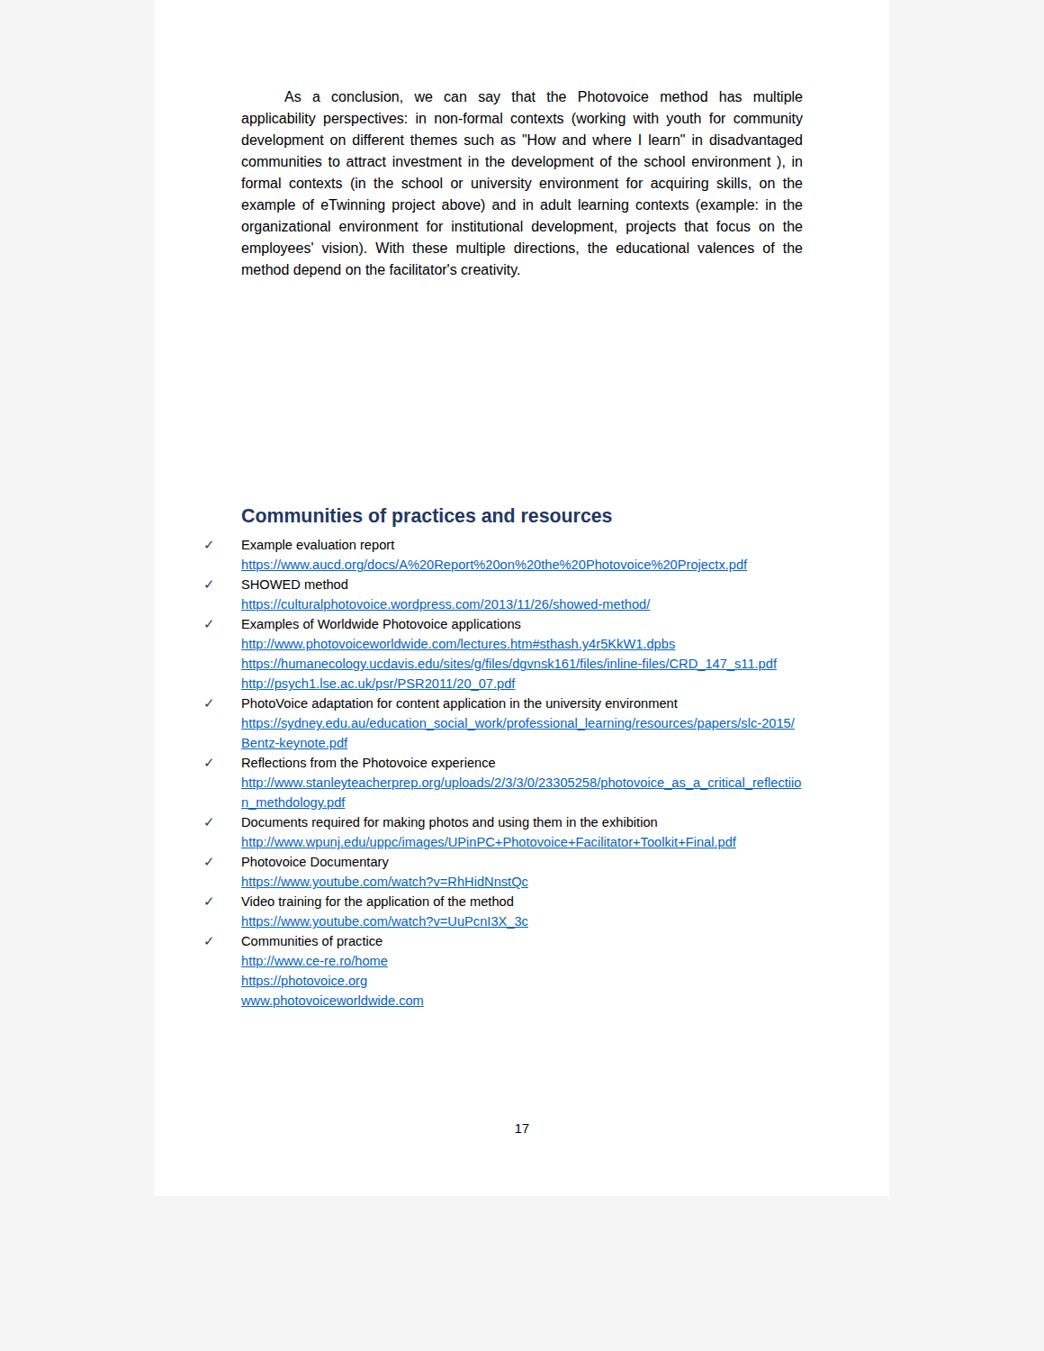As a conclusion, we can say that the Photovoice method has multiple applicability perspectives: in non-formal contexts (working with youth for community development on different themes such as "How and where I learn" in disadvantaged communities to attract investment in the development of the school environment ), in formal contexts (in the school or university environment for acquiring skills, on the example of eTwinning project above) and in adult learning contexts (example: in the organizational environment for institutional development, projects that focus on the employees' vision). With these multiple directions, the educational valences of the method depend on the facilitator's creativity.
Communities of practices and resources
Example evaluation report
https://www.aucd.org/docs/A%20Report%20on%20the%20Photovoice%20Projectx.pdf
SHOWED method
https://culturalphotovoice.wordpress.com/2013/11/26/showed-method/
Examples of Worldwide Photovoice applications
http://www.photovoiceworldwide.com/lectures.htm#sthash.y4r5KkW1.dpbs
https://humanecology.ucdavis.edu/sites/g/files/dgvnsk161/files/inline-files/CRD_147_s11.pdf
http://psych1.lse.ac.uk/psr/PSR2011/20_07.pdf
PhotoVoice adaptation for content application in the university environment
https://sydney.edu.au/education_social_work/professional_learning/resources/papers/slc-2015/Bentz-keynote.pdf
Reflections from the Photovoice experience
http://www.stanleyteacherprep.org/uploads/2/3/3/0/23305258/photovoice_as_a_critical_reflectiion_methdology.pdf
Documents required for making photos and using them in the exhibition
http://www.wpunj.edu/uppc/images/UPinPC+Photovoice+Facilitator+Toolkit+Final.pdf
Photovoice Documentary
https://www.youtube.com/watch?v=RhHidNnstQc
Video training for the application of the method
https://www.youtube.com/watch?v=UuPcnI3X_3c
Communities of practice
http://www.ce-re.ro/home
https://photovoice.org
www.photovoiceworldwide.com
17